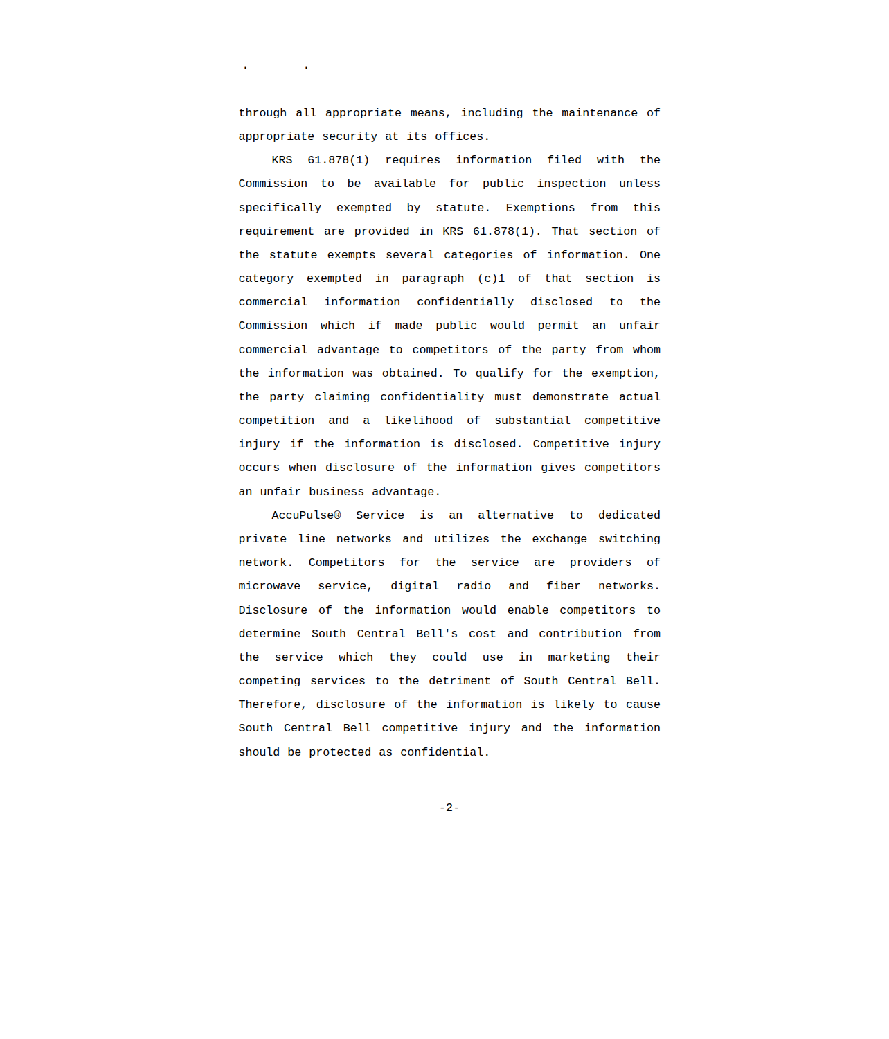. .
through all appropriate means, including the maintenance of appropriate security at its offices.
KRS 61.878(1) requires information filed with the Commission to be available for public inspection unless specifically exempted by statute. Exemptions from this requirement are provided in KRS 61.878(1). That section of the statute exempts several categories of information. One category exempted in paragraph (c)1 of that section is commercial information confidentially disclosed to the Commission which if made public would permit an unfair commercial advantage to competitors of the party from whom the information was obtained. To qualify for the exemption, the party claiming confidentiality must demonstrate actual competition and a likelihood of substantial competitive injury if the information is disclosed. Competitive injury occurs when disclosure of the information gives competitors an unfair business advantage.
AccuPulse® Service is an alternative to dedicated private line networks and utilizes the exchange switching network. Competitors for the service are providers of microwave service, digital radio and fiber networks. Disclosure of the information would enable competitors to determine South Central Bell's cost and contribution from the service which they could use in marketing their competing services to the detriment of South Central Bell. Therefore, disclosure of the information is likely to cause South Central Bell competitive injury and the information should be protected as confidential.
-2-